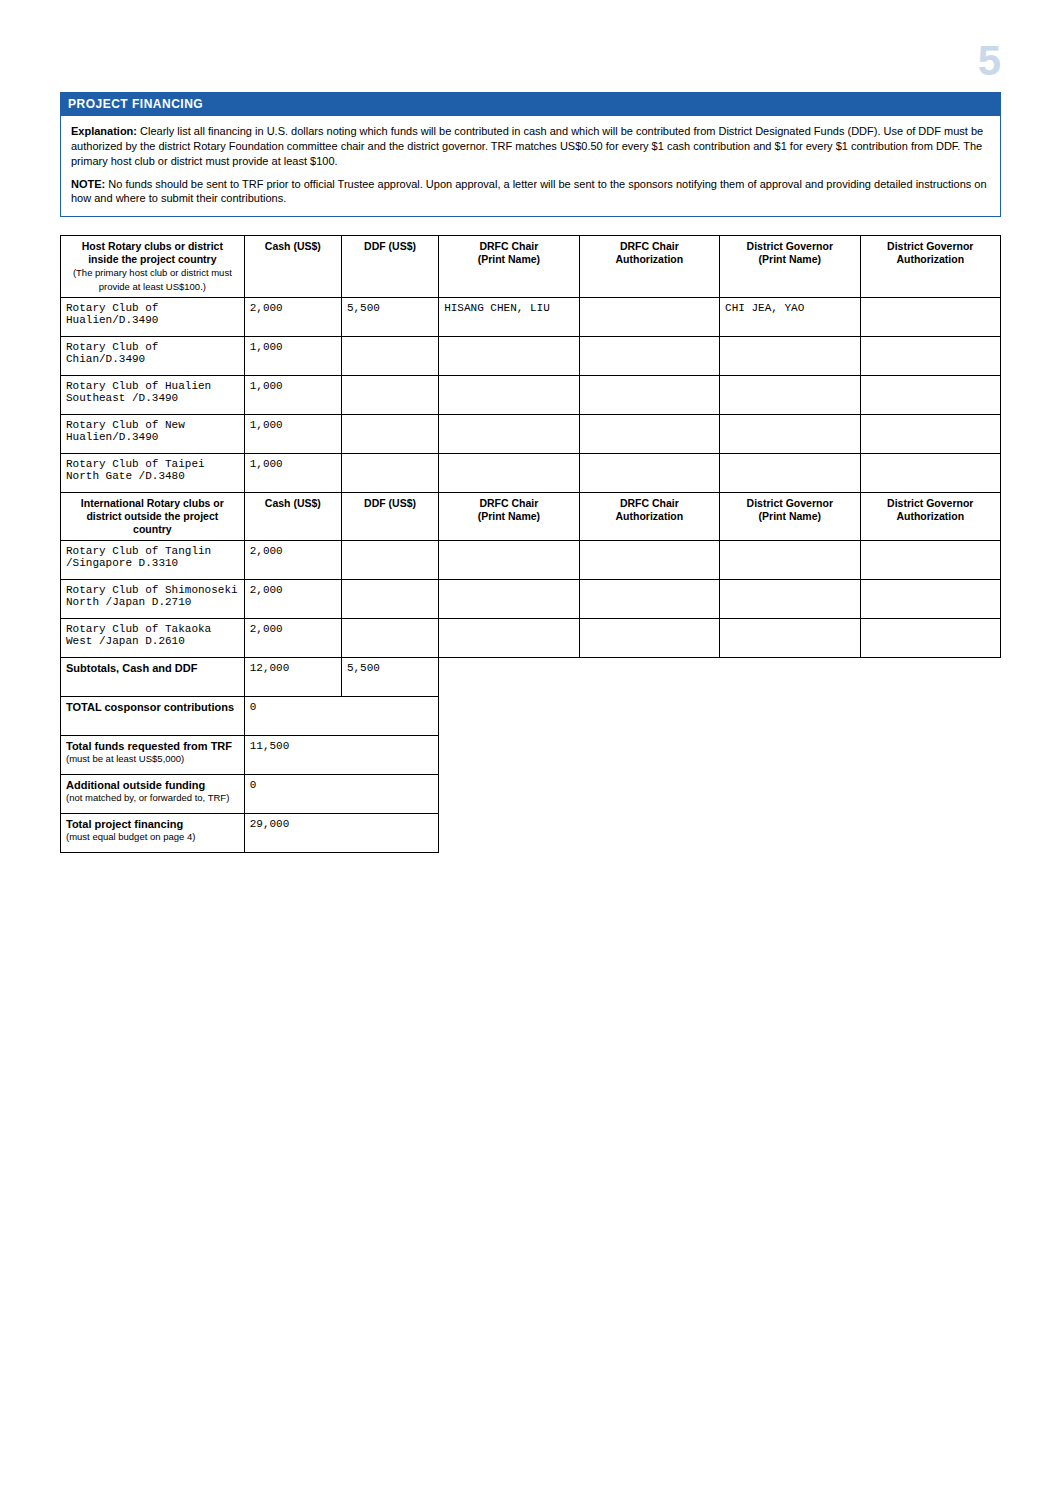5
PROJECT FINANCING
Explanation: Clearly list all financing in U.S. dollars noting which funds will be contributed in cash and which will be contributed from District Designated Funds (DDF). Use of DDF must be authorized by the district Rotary Foundation committee chair and the district governor. TRF matches US$0.50 for every $1 cash contribution and $1 for every $1 contribution from DDF. The primary host club or district must provide at least $100.
NOTE: No funds should be sent to TRF prior to official Trustee approval. Upon approval, a letter will be sent to the sponsors notifying them of approval and providing detailed instructions on how and where to submit their contributions.
| Host Rotary clubs or district inside the project country (The primary host club or district must provide at least US$100.) | Cash (US$) | DDF (US$) | DRFC Chair (Print Name) | DRFC Chair Authorization | District Governor (Print Name) | District Governor Authorization |
| --- | --- | --- | --- | --- | --- | --- |
| Rotary Club of Hualien/D.3490 | 2,000 | 5,500 | HISANG CHEN, LIU | | CHI JEA, YAO | |
| Rotary Club of Chian/D.3490 | 1,000 | | | | | |
| Rotary Club of Hualien Southeast /D.3490 | 1,000 | | | | | |
| Rotary Club of New Hualien/D.3490 | 1,000 | | | | | |
| Rotary Club of Taipei North Gate /D.3480 | 1,000 | | | | | |
| International Rotary clubs or district outside the project country | Cash (US$) | DDF (US$) | DRFC Chair (Print Name) | DRFC Chair Authorization | District Governor (Print Name) | District Governor Authorization |
| Rotary Club of Tanglin /Singapore D.3310 | 2,000 | | | | | |
| Rotary Club of Shimonoseki North /Japan D.2710 | 2,000 | | | | | |
| Rotary Club of Takaoka West /Japan D.2610 | 2,000 | | | | | |
| Subtotals, Cash and DDF | 12,000 | 5,500 | | | | |
| TOTAL cosponsor contributions | 0 | | | | |
| Total funds requested from TRF (must be at least US$5,000) | 11,500 | | | | |
| Additional outside funding (not matched by, or forwarded to, TRF) | 0 | | | | |
| Total project financing (must equal budget on page 4) | 29,000 | | | | |